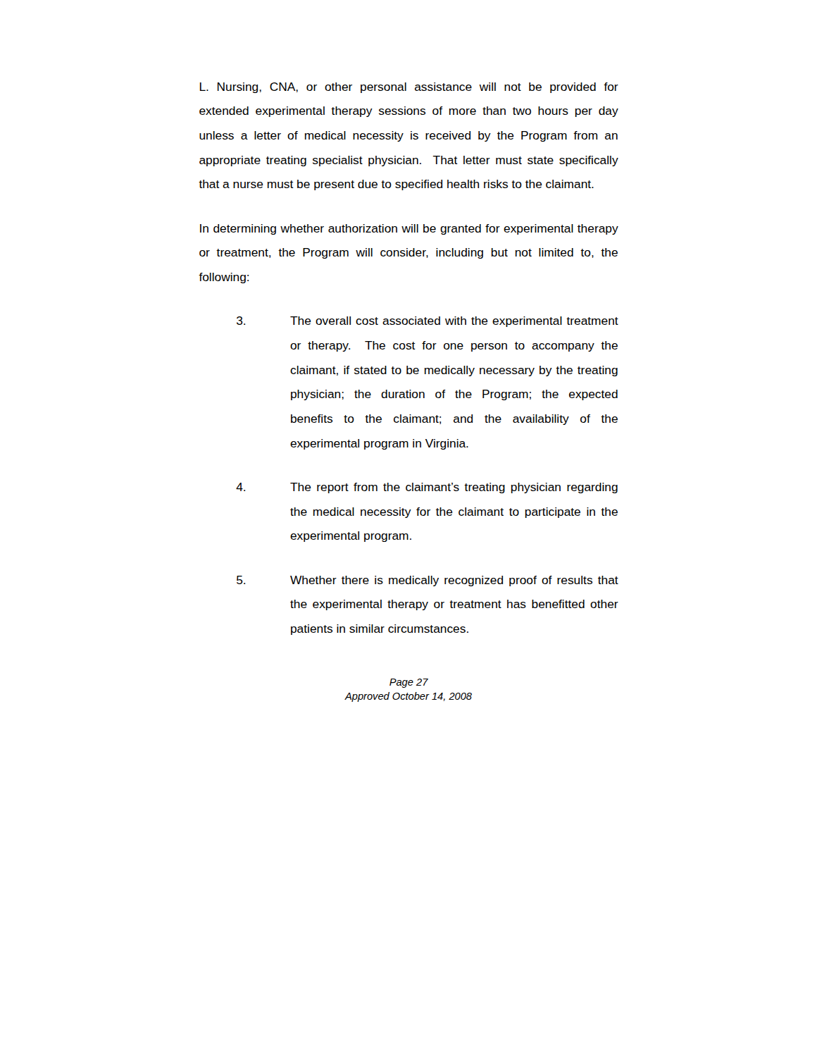L. Nursing, CNA, or other personal assistance will not be provided for extended experimental therapy sessions of more than two hours per day unless a letter of medical necessity is received by the Program from an appropriate treating specialist physician. That letter must state specifically that a nurse must be present due to specified health risks to the claimant.
In determining whether authorization will be granted for experimental therapy or treatment, the Program will consider, including but not limited to, the following:
3. The overall cost associated with the experimental treatment or therapy. The cost for one person to accompany the claimant, if stated to be medically necessary by the treating physician; the duration of the Program; the expected benefits to the claimant; and the availability of the experimental program in Virginia.
4. The report from the claimant’s treating physician regarding the medical necessity for the claimant to participate in the experimental program.
5. Whether there is medically recognized proof of results that the experimental therapy or treatment has benefitted other patients in similar circumstances.
Page 27
Approved October 14, 2008